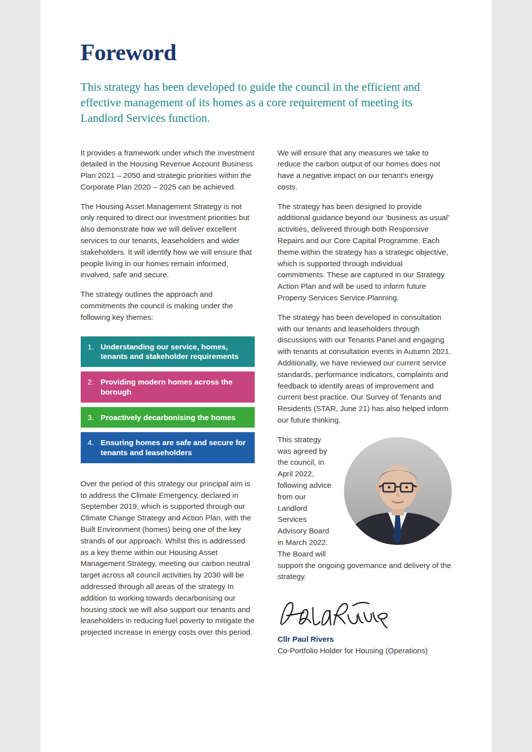Foreword
This strategy has been developed to guide the council in the efficient and effective management of its homes as a core requirement of meeting its Landlord Services function.
It provides a framework under which the investment detailed in the Housing Revenue Account Business Plan 2021 – 2050 and strategic priorities within the Corporate Plan 2020 – 2025 can be achieved.
The Housing Asset Management Strategy is not only required to direct our investment priorities but also demonstrate how we will deliver excellent services to our tenants, leaseholders and wider stakeholders. It will identify how we will ensure that people living in our homes remain informed, involved, safe and secure.
The strategy outlines the approach and commitments the council is making under the following key themes:
Understanding our service, homes, tenants and stakeholder requirements
Providing modern homes across the borough
Proactively decarbonising the homes
Ensuring homes are safe and secure for tenants and leaseholders
Over the period of this strategy our principal aim is to address the Climate Emergency, declared in September 2019, which is supported through our Climate Change Strategy and Action Plan, with the Built Environment (homes) being one of the key strands of our approach. Whilst this is addressed as a key theme within our Housing Asset Management Strategy, meeting our carbon neutral target across all council activities by 2030 will be addressed through all areas of the strategy In addition to working towards decarbonising our housing stock we will also support our tenants and leaseholders in reducing fuel poverty to mitigate the projected increase in energy costs over this period.
We will ensure that any measures we take to reduce the carbon output of our homes does not have a negative impact on our tenant's energy costs.
The strategy has been designed to provide additional guidance beyond our ‘business as usual’ activities, delivered through both Responsive Repairs and our Core Capital Programme. Each theme within the strategy has a strategic objective, which is supported through individual commitments. These are captured in our Strategy Action Plan and will be used to inform future Property Services Service Planning.
The strategy has been developed in consultation with our tenants and leaseholders through discussions with our Tenants Panel and engaging with tenants at consultation events in Autumn 2021. Additionally, we have reviewed our current service standards, performance indicators, complaints and feedback to identify areas of improvement and current best practice. Our Survey of Tenants and Residents (STAR, June 21) has also helped inform our future thinking.
This strategy was agreed by the council, in April 2022, following advice from our Landlord Services Advisory Board in March 2022. The Board will support the ongoing governance and delivery of the strategy.
Cllr Paul Rivers Co-Portfolio Holder for Housing (Operations)